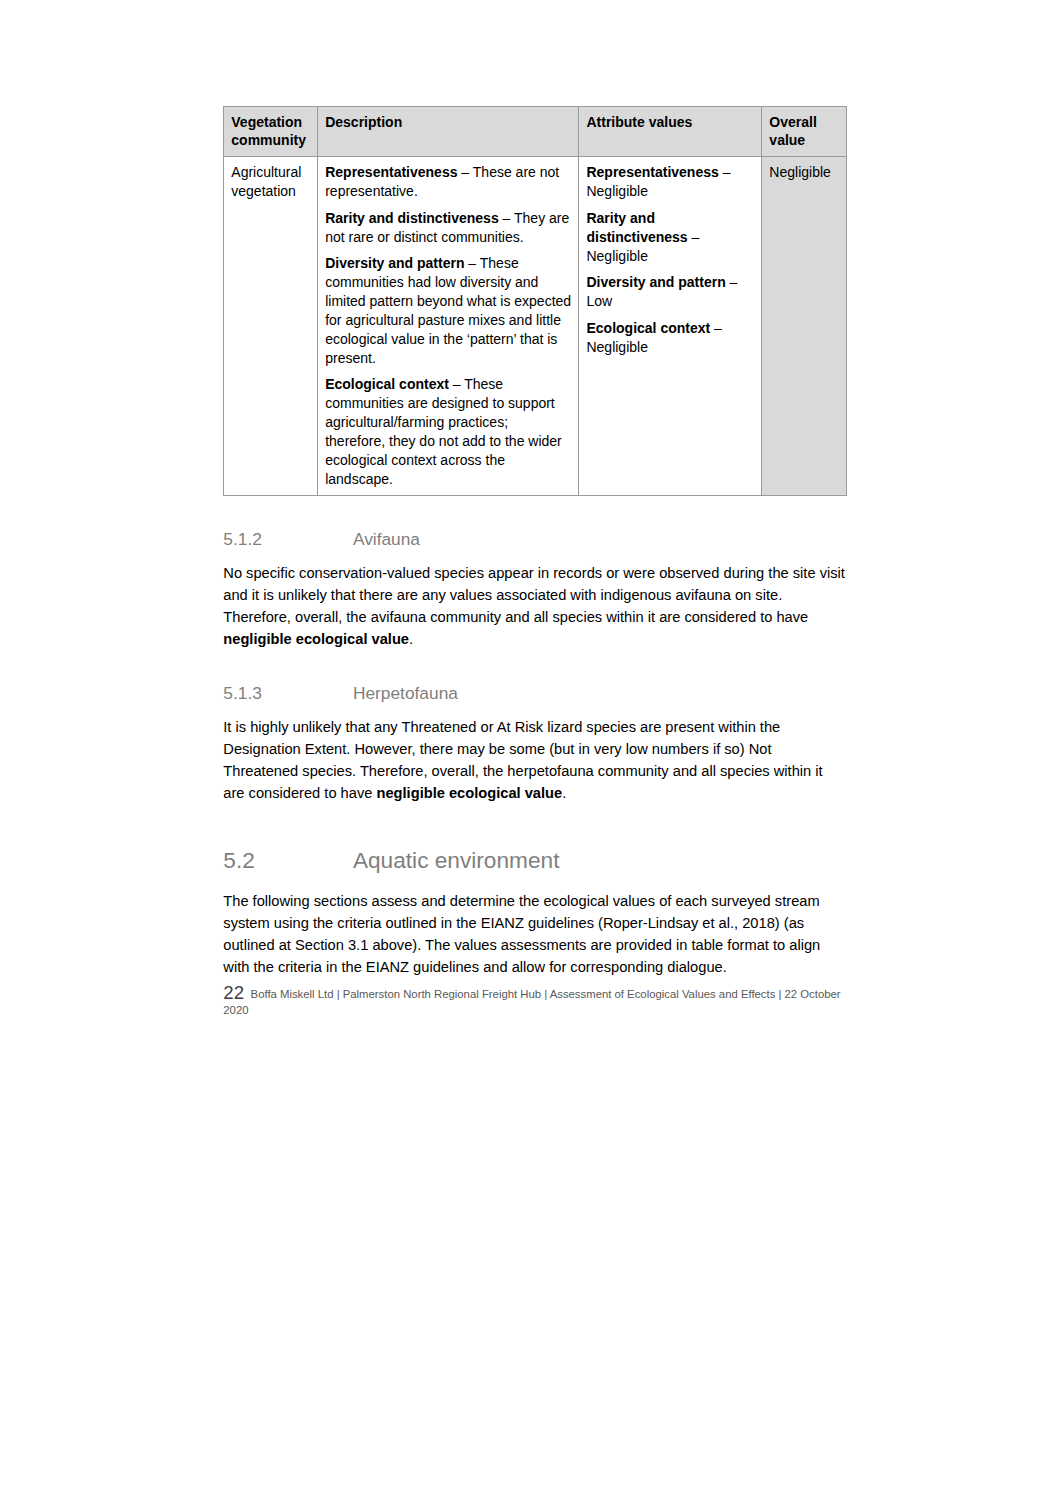| Vegetation community | Description | Attribute values | Overall value |
| --- | --- | --- | --- |
| Agricultural vegetation | Representativeness – These are not representative. Rarity and distinctiveness – They are not rare or distinct communities. Diversity and pattern – These communities had low diversity and limited pattern beyond what is expected for agricultural pasture mixes and little ecological value in the ‘pattern’ that is present. Ecological context – These communities are designed to support agricultural/farming practices; therefore, they do not add to the wider ecological context across the landscape. | Representativeness – Negligible Rarity and distinctiveness – Negligible Diversity and pattern – Low Ecological context – Negligible | Negligible |
5.1.2 Avifauna
No specific conservation-valued species appear in records or were observed during the site visit and it is unlikely that there are any values associated with indigenous avifauna on site. Therefore, overall, the avifauna community and all species within it are considered to have negligible ecological value.
5.1.3 Herpetofauna
It is highly unlikely that any Threatened or At Risk lizard species are present within the Designation Extent. However, there may be some (but in very low numbers if so) Not Threatened species. Therefore, overall, the herpetofauna community and all species within it are considered to have negligible ecological value.
5.2 Aquatic environment
The following sections assess and determine the ecological values of each surveyed stream system using the criteria outlined in the EIANZ guidelines (Roper-Lindsay et al., 2018) (as outlined at Section 3.1 above). The values assessments are provided in table format to align with the criteria in the EIANZ guidelines and allow for corresponding dialogue.
22 Boffa Miskell Ltd | Palmerston North Regional Freight Hub | Assessment of Ecological Values and Effects | 22 October 2020